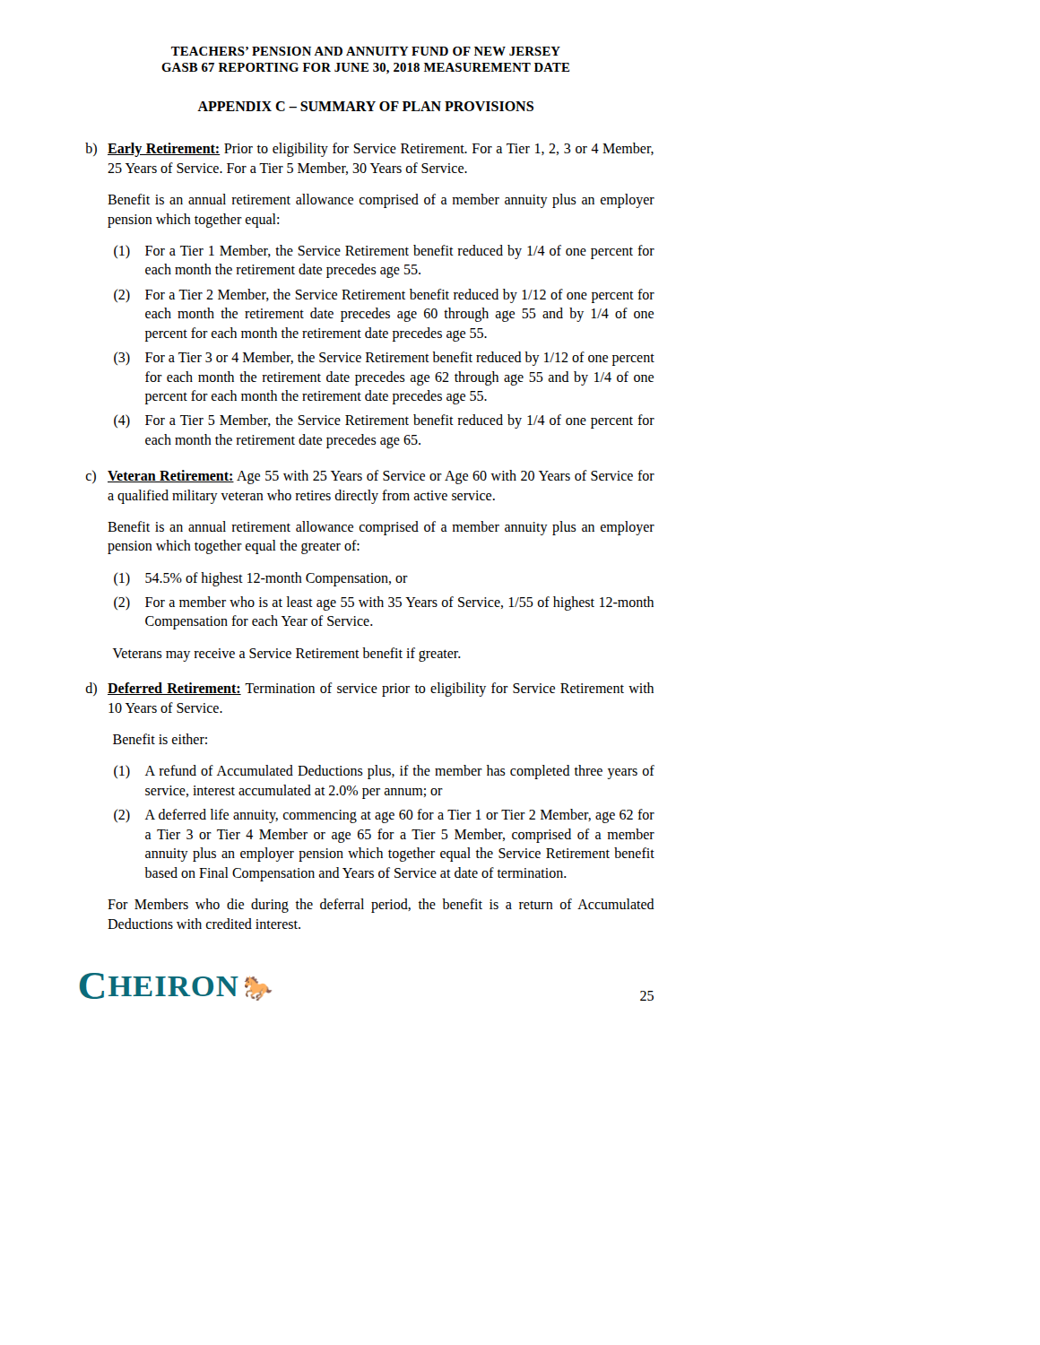TEACHERS’ PENSION AND ANNUITY FUND OF NEW JERSEY
GASB 67 REPORTING FOR JUNE 30, 2018 MEASUREMENT DATE
APPENDIX C – SUMMARY OF PLAN PROVISIONS
b)
Early Retirement: Prior to eligibility for Service Retirement. For a Tier 1, 2, 3 or 4 Member, 25 Years of Service. For a Tier 5 Member, 30 Years of Service.
Benefit is an annual retirement allowance comprised of a member annuity plus an employer pension which together equal:
(1) For a Tier 1 Member, the Service Retirement benefit reduced by 1/4 of one percent for each month the retirement date precedes age 55.
(2) For a Tier 2 Member, the Service Retirement benefit reduced by 1/12 of one percent for each month the retirement date precedes age 60 through age 55 and by 1/4 of one percent for each month the retirement date precedes age 55.
(3) For a Tier 3 or 4 Member, the Service Retirement benefit reduced by 1/12 of one percent for each month the retirement date precedes age 62 through age 55 and by 1/4 of one percent for each month the retirement date precedes age 55.
(4) For a Tier 5 Member, the Service Retirement benefit reduced by 1/4 of one percent for each month the retirement date precedes age 65.
c)
Veteran Retirement: Age 55 with 25 Years of Service or Age 60 with 20 Years of Service for a qualified military veteran who retires directly from active service.
Benefit is an annual retirement allowance comprised of a member annuity plus an employer pension which together equal the greater of:
(1) 54.5% of highest 12-month Compensation, or
(2) For a member who is at least age 55 with 35 Years of Service, 1/55 of highest 12-month Compensation for each Year of Service.
Veterans may receive a Service Retirement benefit if greater.
d)
Deferred Retirement: Termination of service prior to eligibility for Service Retirement with 10 Years of Service.
Benefit is either:
(1) A refund of Accumulated Deductions plus, if the member has completed three years of service, interest accumulated at 2.0% per annum; or
(2) A deferred life annuity, commencing at age 60 for a Tier 1 or Tier 2 Member, age 62 for a Tier 3 or Tier 4 Member or age 65 for a Tier 5 Member, comprised of a member annuity plus an employer pension which together equal the Service Retirement benefit based on Final Compensation and Years of Service at date of termination.
For Members who die during the deferral period, the benefit is a return of Accumulated Deductions with credited interest.
CHEIRON🐎
25